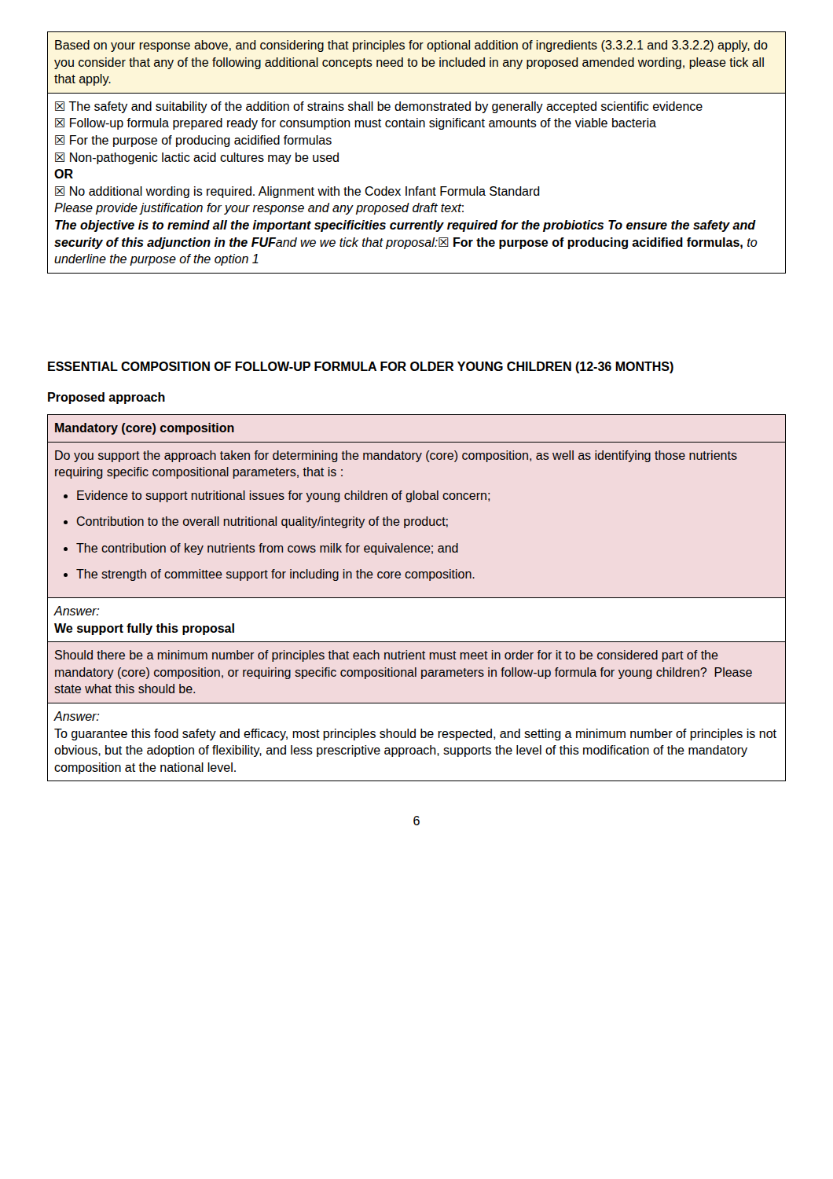| Based on your response above, and considering that principles for optional addition of ingredients (3.3.2.1 and 3.3.2.2) apply, do you consider that any of the following additional concepts need to be included in any proposed amended wording, please tick all that apply. |
| ☒ The safety and suitability of the addition of strains shall be demonstrated by generally accepted scientific evidence ☒ Follow-up formula prepared ready for consumption must contain significant amounts of the viable bacteria ☒ For the purpose of producing acidified formulas ☒ Non-pathogenic lactic acid cultures may be used OR ☒ No additional wording is required. Alignment with the Codex Infant Formula Standard Please provide justification for your response and any proposed draft text : The objective is to remind all the important specificities currently required for the probiotics To ensure the safety and security of this adjunction in the FUF and we we tick that proposal: ☒ For the purpose of producing acidified formulas, to underline the purpose of the option 1 |
ESSENTIAL COMPOSITION OF FOLLOW-UP FORMULA FOR OLDER YOUNG CHILDREN (12-36 MONTHS)
Proposed approach
| Mandatory (core) composition |
| Do you support the approach taken for determining the mandatory (core) composition, as well as identifying those nutrients requiring specific compositional parameters, that is : Evidence to support nutritional issues for young children of global concern; Contribution to the overall nutritional quality/integrity of the product; The contribution of key nutrients from cows milk for equivalence; and The strength of committee support for including in the core composition. |
| Answer: We support fully this proposal |
| Should there be a minimum number of principles that each nutrient must meet in order for it to be considered part of the mandatory (core) composition, or requiring specific compositional parameters in follow-up formula for young children? Please state what this should be. |
| Answer: To guarantee this food safety and efficacy, most principles should be respected, and setting a minimum number of principles is not obvious, but the adoption of flexibility, and less prescriptive approach, supports the level of this modification of the mandatory composition at the national level. |
6